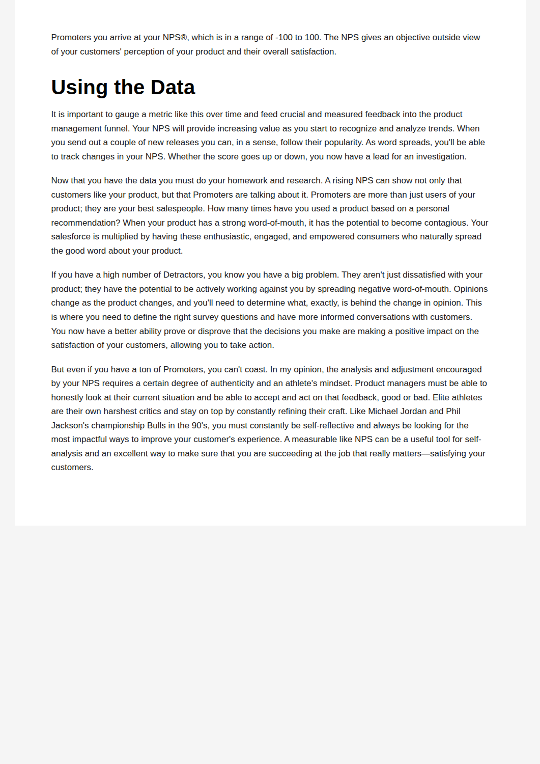Promoters you arrive at your NPS®, which is in a range of -100 to 100. The NPS gives an objective outside view of your customers' perception of your product and their overall satisfaction.
Using the Data
It is important to gauge a metric like this over time and feed crucial and measured feedback into the product management funnel. Your NPS will provide increasing value as you start to recognize and analyze trends. When you send out a couple of new releases you can, in a sense, follow their popularity. As word spreads, you'll be able to track changes in your NPS. Whether the score goes up or down, you now have a lead for an investigation.
Now that you have the data you must do your homework and research. A rising NPS can show not only that customers like your product, but that Promoters are talking about it. Promoters are more than just users of your product; they are your best salespeople. How many times have you used a product based on a personal recommendation? When your product has a strong word-of-mouth, it has the potential to become contagious. Your salesforce is multiplied by having these enthusiastic, engaged, and empowered consumers who naturally spread the good word about your product.
If you have a high number of Detractors, you know you have a big problem. They aren't just dissatisfied with your product; they have the potential to be actively working against you by spreading negative word-of-mouth. Opinions change as the product changes, and you'll need to determine what, exactly, is behind the change in opinion. This is where you need to define the right survey questions and have more informed conversations with customers. You now have a better ability prove or disprove that the decisions you make are making a positive impact on the satisfaction of your customers, allowing you to take action.
But even if you have a ton of Promoters, you can't coast. In my opinion, the analysis and adjustment encouraged by your NPS requires a certain degree of authenticity and an athlete's mindset. Product managers must be able to honestly look at their current situation and be able to accept and act on that feedback, good or bad. Elite athletes are their own harshest critics and stay on top by constantly refining their craft. Like Michael Jordan and Phil Jackson's championship Bulls in the 90's, you must constantly be self-reflective and always be looking for the most impactful ways to improve your customer's experience. A measurable like NPS can be a useful tool for self-analysis and an excellent way to make sure that you are succeeding at the job that really matters—satisfying your customers.